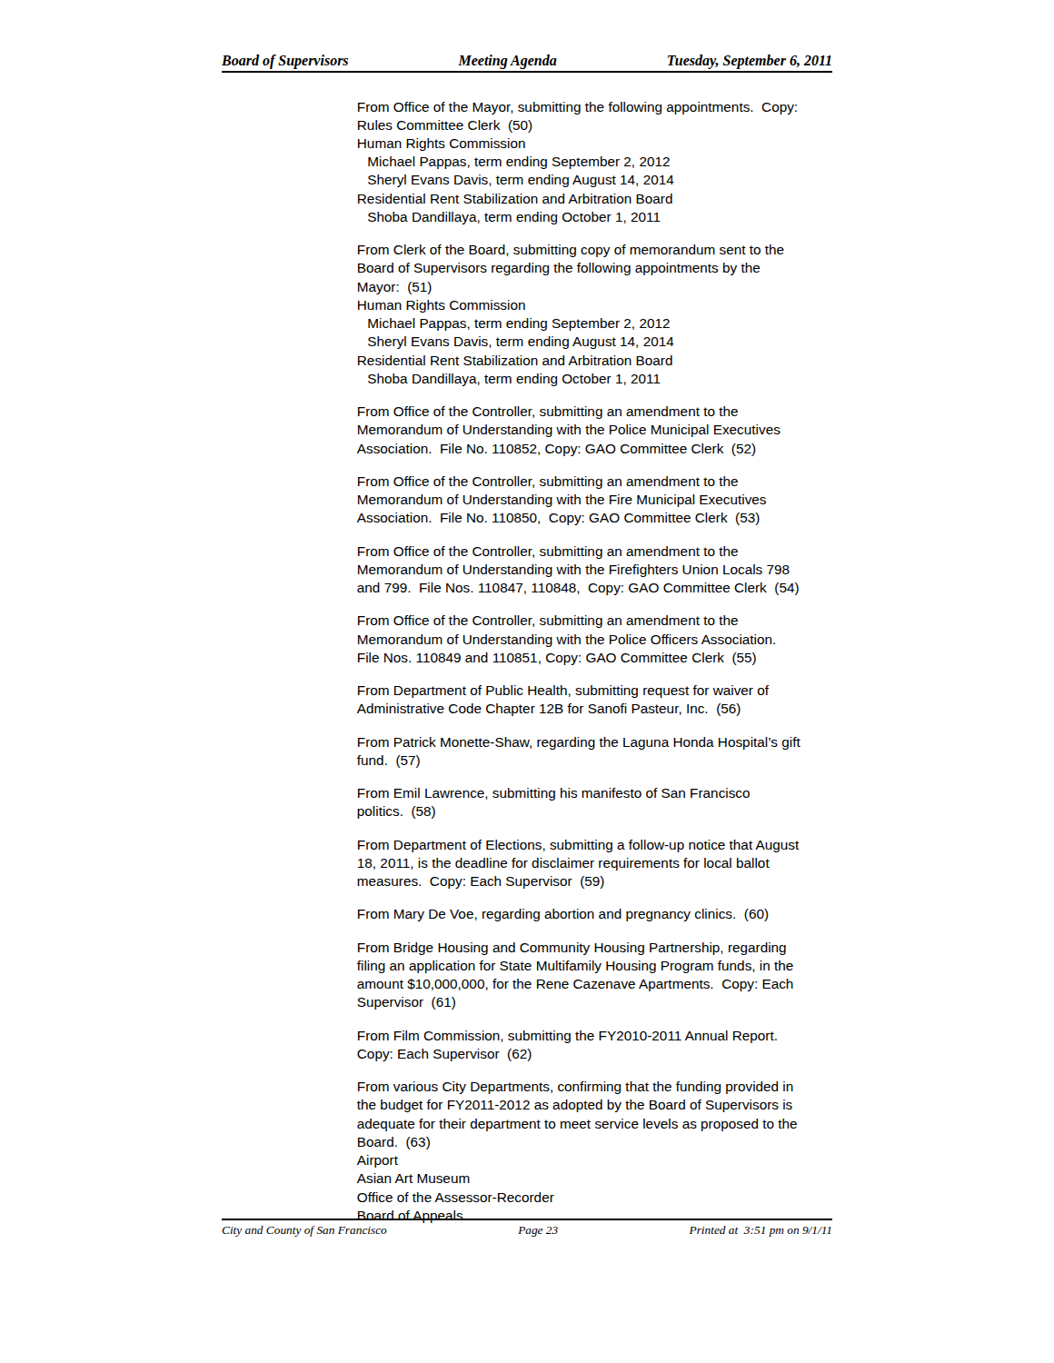Board of Supervisors
Meeting Agenda
Tuesday, September 6, 2011
From Office of the Mayor, submitting the following appointments. Copy: Rules Committee Clerk (50)
Human Rights Commission
Michael Pappas, term ending September 2, 2012
Sheryl Evans Davis, term ending August 14, 2014
Residential Rent Stabilization and Arbitration Board
Shoba Dandillaya, term ending October 1, 2011
From Clerk of the Board, submitting copy of memorandum sent to the Board of Supervisors regarding the following appointments by the Mayor: (51)
Human Rights Commission
Michael Pappas, term ending September 2, 2012
Sheryl Evans Davis, term ending August 14, 2014
Residential Rent Stabilization and Arbitration Board
Shoba Dandillaya, term ending October 1, 2011
From Office of the Controller, submitting an amendment to the Memorandum of Understanding with the Police Municipal Executives Association. File No. 110852, Copy: GAO Committee Clerk (52)
From Office of the Controller, submitting an amendment to the Memorandum of Understanding with the Fire Municipal Executives Association. File No. 110850, Copy: GAO Committee Clerk (53)
From Office of the Controller, submitting an amendment to the Memorandum of Understanding with the Firefighters Union Locals 798 and 799. File Nos. 110847, 110848, Copy: GAO Committee Clerk (54)
From Office of the Controller, submitting an amendment to the Memorandum of Understanding with the Police Officers Association. File Nos. 110849 and 110851, Copy: GAO Committee Clerk (55)
From Department of Public Health, submitting request for waiver of Administrative Code Chapter 12B for Sanofi Pasteur, Inc. (56)
From Patrick Monette-Shaw, regarding the Laguna Honda Hospital’s gift fund. (57)
From Emil Lawrence, submitting his manifesto of San Francisco politics. (58)
From Department of Elections, submitting a follow-up notice that August 18, 2011, is the deadline for disclaimer requirements for local ballot measures. Copy: Each Supervisor (59)
From Mary De Voe, regarding abortion and pregnancy clinics. (60)
From Bridge Housing and Community Housing Partnership, regarding filing an application for State Multifamily Housing Program funds, in the amount $10,000,000, for the Rene Cazenave Apartments. Copy: Each Supervisor (61)
From Film Commission, submitting the FY2010-2011 Annual Report. Copy: Each Supervisor (62)
From various City Departments, confirming that the funding provided in the budget for FY2011-2012 as adopted by the Board of Supervisors is adequate for their department to meet service levels as proposed to the Board. (63)
Airport
Asian Art Museum
Office of the Assessor-Recorder
Board of Appeals
City and County of San Francisco
Page 23
Printed at 3:51 pm on 9/1/11